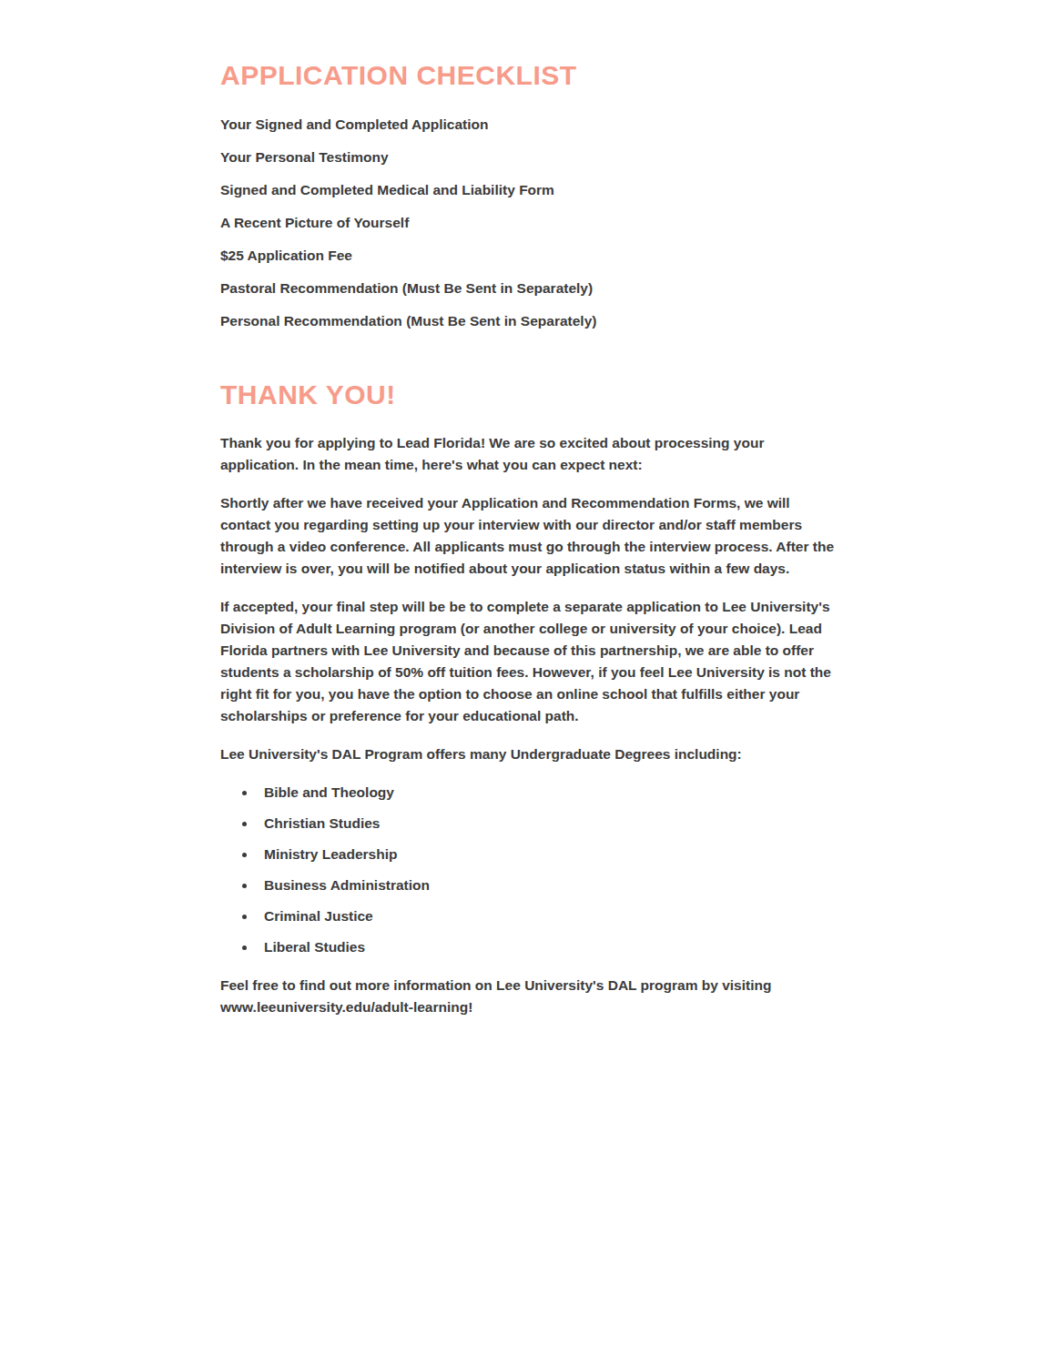Application Checklist
Your Signed and Completed Application
Your Personal Testimony
Signed and Completed Medical and Liability Form
A Recent Picture of Yourself
$25 Application Fee
Pastoral Recommendation (Must Be Sent in Separately)
Personal Recommendation (Must Be Sent in Separately)
Thank You!
Thank you for applying to Lead Florida! We are so excited about processing your application. In the mean time, here's what you can expect next:
Shortly after we have received your Application and Recommendation Forms, we will contact you regarding setting up your interview with our director and/or staff members through a video conference. All applicants must go through the interview process. After the interview is over, you will be notified about your application status within a few days.
If accepted, your final step will be be to complete a separate application to Lee University's Division of Adult Learning program (or another college or university of your choice). Lead Florida partners with Lee University and because of this partnership, we are able to offer students a scholarship of 50% off tuition fees. However, if you feel Lee University is not the right fit for you, you have the option to choose an online school that fulfills either your scholarships or preference for your educational path.
Lee University's DAL Program offers many Undergraduate Degrees including:
Bible and Theology
Christian Studies
Ministry Leadership
Business Administration
Criminal Justice
Liberal Studies
Feel free to find out more information on Lee University's DAL program by visiting www.leeuniversity.edu/adult-learning!